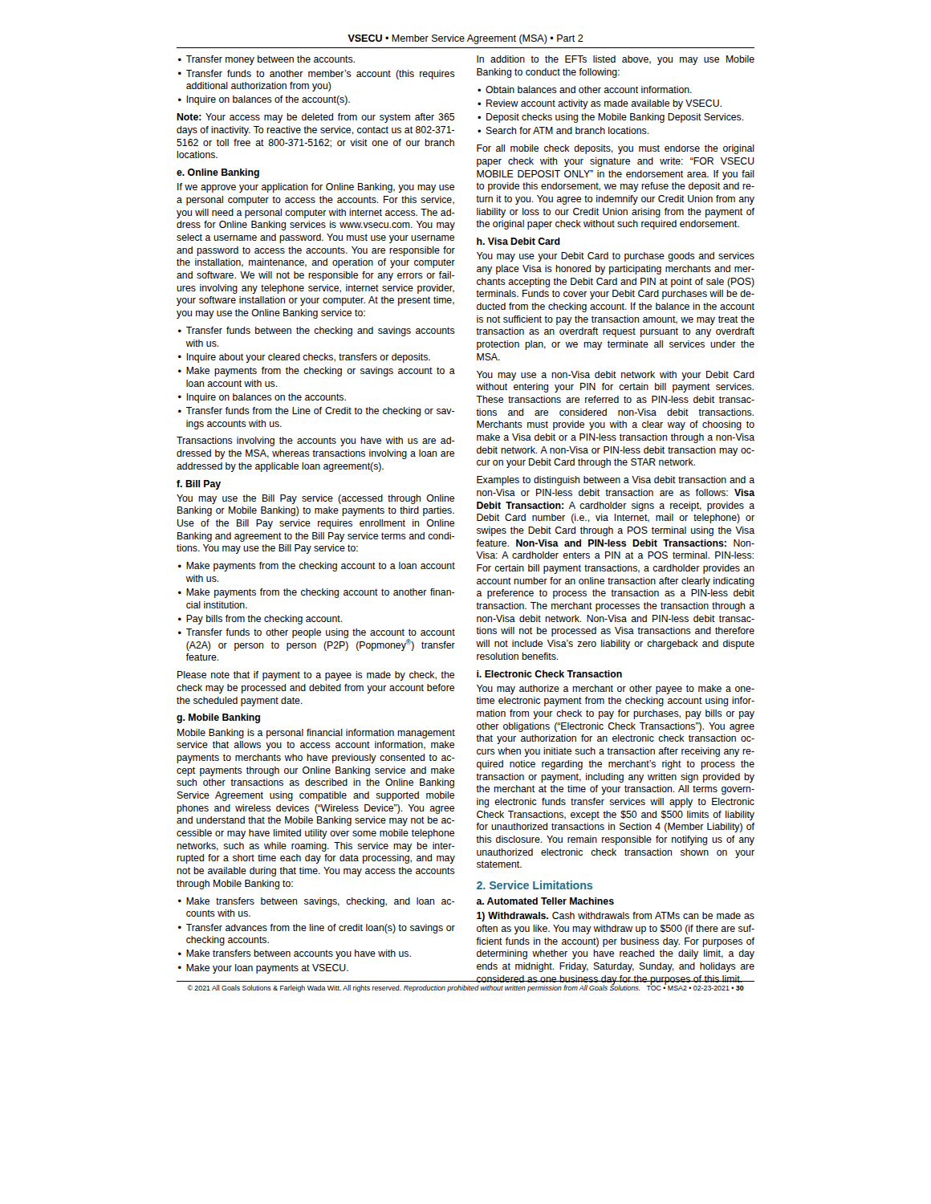VSECU • Member Service Agreement (MSA) • Part 2
Transfer money between the accounts.
Transfer funds to another member’s account (this requires additional authorization from you)
Inquire on balances of the account(s).
Note: Your access may be deleted from our system after 365 days of inactivity. To reactive the service, contact us at 802-371-5162 or toll free at 800-371-5162; or visit one of our branch locations.
e. Online Banking
If we approve your application for Online Banking, you may use a personal computer to access the accounts. For this service, you will need a personal computer with internet access. The address for Online Banking services is www.vsecu.com. You may select a username and password. You must use your username and password to access the accounts. You are responsible for the installation, maintenance, and operation of your computer and software. We will not be responsible for any errors or failures involving any telephone service, internet service provider, your software installation or your computer. At the present time, you may use the Online Banking service to:
Transfer funds between the checking and savings accounts with us.
Inquire about your cleared checks, transfers or deposits.
Make payments from the checking or savings account to a loan account with us.
Inquire on balances on the accounts.
Transfer funds from the Line of Credit to the checking or savings accounts with us.
Transactions involving the accounts you have with us are addressed by the MSA, whereas transactions involving a loan are addressed by the applicable loan agreement(s).
f. Bill Pay
You may use the Bill Pay service (accessed through Online Banking or Mobile Banking) to make payments to third parties. Use of the Bill Pay service requires enrollment in Online Banking and agreement to the Bill Pay service terms and conditions. You may use the Bill Pay service to:
Make payments from the checking account to a loan account with us.
Make payments from the checking account to another financial institution.
Pay bills from the checking account.
Transfer funds to other people using the account to account (A2A) or person to person (P2P) (Popmoney®) transfer feature.
Please note that if payment to a payee is made by check, the check may be processed and debited from your account before the scheduled payment date.
g. Mobile Banking
Mobile Banking is a personal financial information management service that allows you to access account information, make payments to merchants who have previously consented to accept payments through our Online Banking service and make such other transactions as described in the Online Banking Service Agreement using compatible and supported mobile phones and wireless devices (“Wireless Device”). You agree and understand that the Mobile Banking service may not be accessible or may have limited utility over some mobile telephone networks, such as while roaming. This service may be interrupted for a short time each day for data processing, and may not be available during that time. You may access the accounts through Mobile Banking to:
Make transfers between savings, checking, and loan accounts with us.
Transfer advances from the line of credit loan(s) to savings or checking accounts.
Make transfers between accounts you have with us.
Make your loan payments at VSECU.
In addition to the EFTs listed above, you may use Mobile Banking to conduct the following:
Obtain balances and other account information.
Review account activity as made available by VSECU.
Deposit checks using the Mobile Banking Deposit Services.
Search for ATM and branch locations.
For all mobile check deposits, you must endorse the original paper check with your signature and write: “FOR VSECU MOBILE DEPOSIT ONLY” in the endorsement area. If you fail to provide this endorsement, we may refuse the deposit and return it to you. You agree to indemnify our Credit Union from any liability or loss to our Credit Union arising from the payment of the original paper check without such required endorsement.
h. Visa Debit Card
You may use your Debit Card to purchase goods and services any place Visa is honored by participating merchants and merchants accepting the Debit Card and PIN at point of sale (POS) terminals. Funds to cover your Debit Card purchases will be deducted from the checking account. If the balance in the account is not sufficient to pay the transaction amount, we may treat the transaction as an overdraft request pursuant to any overdraft protection plan, or we may terminate all services under the MSA.
You may use a non-Visa debit network with your Debit Card without entering your PIN for certain bill payment services. These transactions are referred to as PIN-less debit transactions and are considered non-Visa debit transactions. Merchants must provide you with a clear way of choosing to make a Visa debit or a PIN-less transaction through a non-Visa debit network. A non-Visa or PIN-less debit transaction may occur on your Debit Card through the STAR network.
Examples to distinguish between a Visa debit transaction and a non-Visa or PIN-less debit transaction are as follows: Visa Debit Transaction: A cardholder signs a receipt, provides a Debit Card number (i.e., via Internet, mail or telephone) or swipes the Debit Card through a POS terminal using the Visa feature. Non-Visa and PIN-less Debit Transactions: Non-Visa: A cardholder enters a PIN at a POS terminal. PIN-less: For certain bill payment transactions, a cardholder provides an account number for an online transaction after clearly indicating a preference to process the transaction as a PIN-less debit transaction. The merchant processes the transaction through a non-Visa debit network. Non-Visa and PIN-less debit transactions will not be processed as Visa transactions and therefore will not include Visa’s zero liability or chargeback and dispute resolution benefits.
i. Electronic Check Transaction
You may authorize a merchant or other payee to make a one-time electronic payment from the checking account using information from your check to pay for purchases, pay bills or pay other obligations (“Electronic Check Transactions”). You agree that your authorization for an electronic check transaction occurs when you initiate such a transaction after receiving any required notice regarding the merchant’s right to process the transaction or payment, including any written sign provided by the merchant at the time of your transaction. All terms governing electronic funds transfer services will apply to Electronic Check Transactions, except the $50 and $500 limits of liability for unauthorized transactions in Section 4 (Member Liability) of this disclosure. You remain responsible for notifying us of any unauthorized electronic check transaction shown on your statement.
2. Service Limitations
a. Automated Teller Machines
1) Withdrawals. Cash withdrawals from ATMs can be made as often as you like. You may withdraw up to $500 (if there are sufficient funds in the account) per business day. For purposes of determining whether you have reached the daily limit, a day ends at midnight. Friday, Saturday, Sunday, and holidays are considered as one business day for the purposes of this limit.
© 2021 All Goals Solutions & Farleigh Wada Witt. All rights reserved. Reproduction prohibited without written permission from All Goals Solutions. TOC • MSA2 • 02-23-2021 • 30